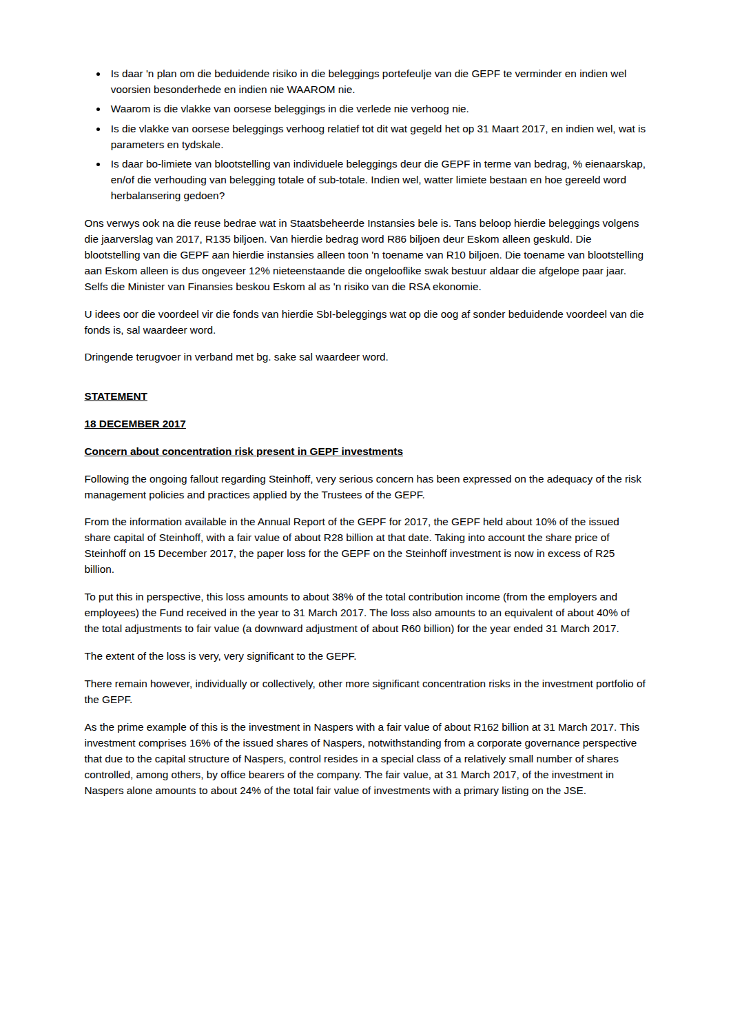Is daar 'n plan om die beduidende risiko in die beleggings portefeulje van die GEPF te verminder en indien wel voorsien besonderhede en indien nie WAAROM nie.
Waarom is die vlakke van oorsese beleggings in die verlede nie verhoog nie.
Is die vlakke van oorsese beleggings verhoog relatief tot dit wat gegeld het op 31 Maart 2017, en indien wel, wat is parameters en tydskale.
Is daar bo-limiete van blootstelling van individuele beleggings deur die GEPF in terme van bedrag, % eienaarskap, en/of die verhouding van belegging totale of sub-totale. Indien wel, watter limiete bestaan en hoe gereeld word herbalansering gedoen?
Ons verwys ook na die reuse bedrae wat in Staatsbeheerde Instansies bele is. Tans beloop hierdie beleggings volgens die jaarverslag van 2017, R135 biljoen. Van hierdie bedrag word R86 biljoen deur Eskom alleen geskuld. Die blootstelling van die GEPF aan hierdie instansies alleen toon 'n toename van R10 biljoen. Die toename van blootstelling aan Eskom alleen is dus ongeveer 12% nieteenstaande die ongelooflike swak bestuur aldaar die afgelope paar jaar. Selfs die Minister van Finansies beskou Eskom al as 'n risiko van die RSA ekonomie.
U idees oor die voordeel vir die fonds van hierdie SbI-beleggings wat op die oog af sonder beduidende voordeel van die fonds is, sal waardeer word.
Dringende terugvoer in verband met bg. sake sal waardeer word.
STATEMENT
18 DECEMBER 2017
Concern about concentration risk present in GEPF investments
Following the ongoing fallout regarding Steinhoff, very serious concern has been expressed on the adequacy of the risk management policies and practices applied by the Trustees of the GEPF.
From the information available in the Annual Report of the GEPF for 2017, the GEPF held about 10% of the issued share capital of Steinhoff, with a fair value of about R28 billion at that date. Taking into account the share price of Steinhoff on 15 December 2017, the paper loss for the GEPF on the Steinhoff investment is now in excess of R25 billion.
To put this in perspective, this loss amounts to about 38% of the total contribution income (from the employers and employees) the Fund received in the year to 31 March 2017. The loss also amounts to an equivalent of about 40% of the total adjustments to fair value (a downward adjustment of about R60 billion) for the year ended 31 March 2017.
The extent of the loss is very, very significant to the GEPF.
There remain however, individually or collectively, other more significant concentration risks in the investment portfolio of the GEPF.
As the prime example of this is the investment in Naspers with a fair value of about R162 billion at 31 March 2017. This investment comprises 16% of the issued shares of Naspers, notwithstanding from a corporate governance perspective that due to the capital structure of Naspers, control resides in a special class of a relatively small number of shares controlled, among others, by office bearers of the company. The fair value, at 31 March 2017, of the investment in Naspers alone amounts to about 24% of the total fair value of investments with a primary listing on the JSE.